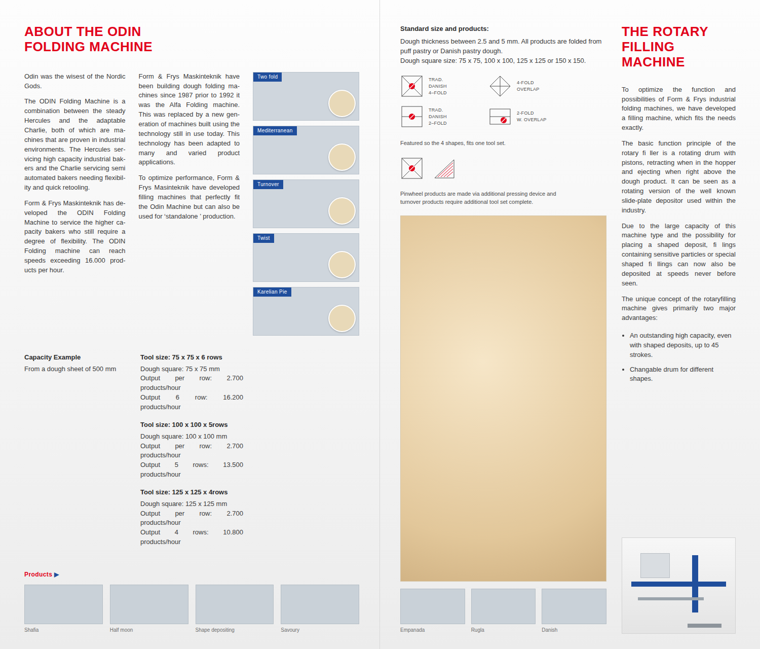About the Odin
Folding Machine
Odin was the wisest of the Nordic Gods.
The ODIN Folding Machine is a combination between the steady Hercules and the adaptable Charlie, both of which are machines that are proven in industrial environments. The Hercules servicing high capacity industrial bakers and the Charlie servicing semi automated bakers needing flexibility and quick retooling.
Form & Frys Maskinteknik has developed the ODIN Folding Machine to service the higher capacity bakers who still require a degree of flexibility. The ODIN Folding machine can reach speeds exceeding 16.000 products per hour.
Form & Frys Maskinteknik have been building dough folding machines since 1987 prior to 1992 it was the Alfa Folding machine. This was replaced by a new generation of machines built using the technology still in use today. This technology has been adapted to many and varied product applications.
To optimize performance, Form & Frys Masinteknik have developed filling machines that perfectly fit the Odin Machine but can also be used for ‘standalone ’ production.
Two fold
Mediterranean
Turnover
Twist
Karelian Pie
Capacity Example
From a dough sheet of 500 mm
Tool size: 75 x 75 x 6 rows
Dough square: 75 x 75 mm
Output per row: 2.700 products/hour
Output 6 row: 16.200 products/hour
Tool size: 100 x 100 x 5rows
Dough square: 100 x 100 mm
Output per row: 2.700 products/hour
Output 5 rows: 13.500 products/hour
Tool size: 125 x 125 x 4rows
Dough square: 125 x 125 mm
Output per row: 2.700 products/hour
Output 4 rows: 10.800 products/hour
Products ▶
Shafia
Half moon
Shape depositing
Savoury
Standard size and products:
Dough thickness between 2.5 and 5 mm. All products are folded from puff pastry or Danish pastry dough.
Dough square size: 75 x 75, 100 x 100, 125 x 125 or 150 x 150.
TRAD.
DANISH
4–FOLD
4-FOLD
OVERLAP
TRAD.
DANISH
2–FOLD
2-FOLD
W. OVERLAP
Featured so the 4 shapes, fits one tool set.
Pinwheel products are made via additional pressing device and turnover products require additional tool set complete.
Empanada
Rugla
Danish
The Rotary
Filling
Machine
To optimize the function and possibilities of Form & Frys industrial folding machines, we have developed a filling machine, which fits the needs exactly.
The basic function principle of the rotary fi ller is a rotating drum with pistons, retracting when in the hopper and ejecting when right above the dough product. It can be seen as a rotating version of the well known slide-plate depositor used within the industry.
Due to the large capacity of this machine type and the possibility for placing a shaped deposit, fi lings containing sensitive particles or special shaped fi llings can now also be deposited at speeds never before seen.
The unique concept of the rotaryfilling machine gives primarily two major advantages:
An outstanding high capacity, even with shaped deposits, up to 45 strokes.
Changable drum for different shapes.